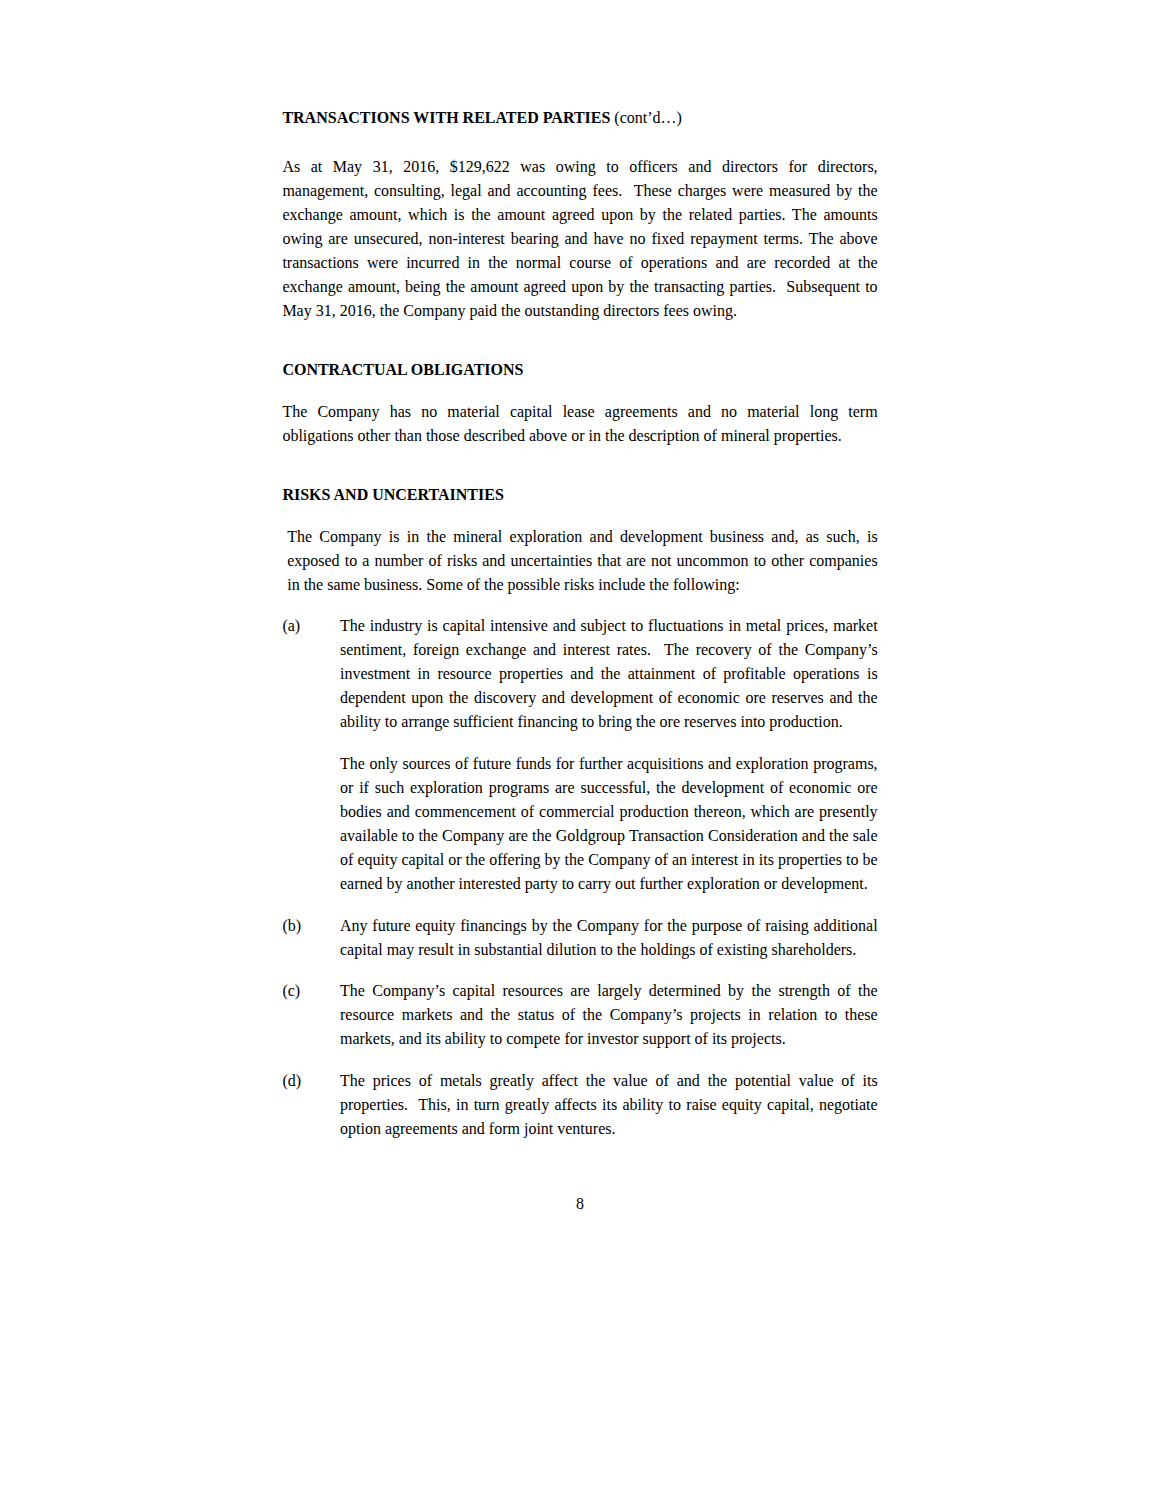Transactions with Related Parties (cont’d…)
As at May 31, 2016, $129,622 was owing to officers and directors for directors, management, consulting, legal and accounting fees. These charges were measured by the exchange amount, which is the amount agreed upon by the related parties. The amounts owing are unsecured, non-interest bearing and have no fixed repayment terms. The above transactions were incurred in the normal course of operations and are recorded at the exchange amount, being the amount agreed upon by the transacting parties. Subsequent to May 31, 2016, the Company paid the outstanding directors fees owing.
Contractual Obligations
The Company has no material capital lease agreements and no material long term obligations other than those described above or in the description of mineral properties.
Risks and Uncertainties
The Company is in the mineral exploration and development business and, as such, is exposed to a number of risks and uncertainties that are not uncommon to other companies in the same business. Some of the possible risks include the following:
(a)
The industry is capital intensive and subject to fluctuations in metal prices, market sentiment, foreign exchange and interest rates. The recovery of the Company’s investment in resource properties and the attainment of profitable operations is dependent upon the discovery and development of economic ore reserves and the ability to arrange sufficient financing to bring the ore reserves into production.
The only sources of future funds for further acquisitions and exploration programs, or if such exploration programs are successful, the development of economic ore bodies and commencement of commercial production thereon, which are presently available to the Company are the Goldgroup Transaction Consideration and the sale of equity capital or the offering by the Company of an interest in its properties to be earned by another interested party to carry out further exploration or development.
(b)
Any future equity financings by the Company for the purpose of raising additional capital may result in substantial dilution to the holdings of existing shareholders.
(c)
The Company’s capital resources are largely determined by the strength of the resource markets and the status of the Company’s projects in relation to these markets, and its ability to compete for investor support of its projects.
(d)
The prices of metals greatly affect the value of and the potential value of its properties. This, in turn greatly affects its ability to raise equity capital, negotiate option agreements and form joint ventures.
8